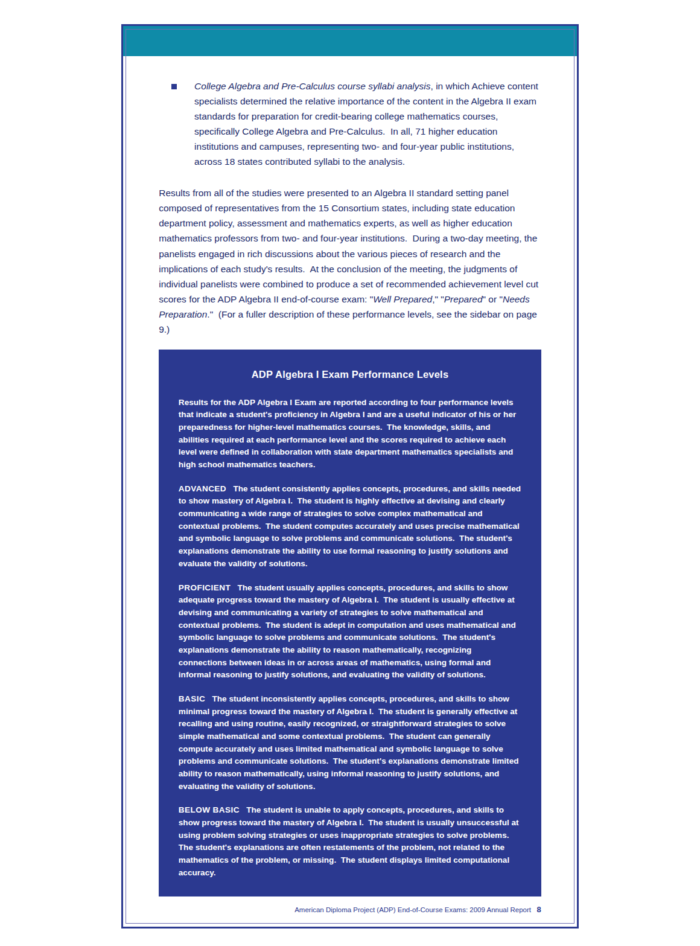College Algebra and Pre-Calculus course syllabi analysis, in which Achieve content specialists determined the relative importance of the content in the Algebra II exam standards for preparation for credit-bearing college mathematics courses, specifically College Algebra and Pre-Calculus. In all, 71 higher education institutions and campuses, representing two- and four-year public institutions, across 18 states contributed syllabi to the analysis.
Results from all of the studies were presented to an Algebra II standard setting panel composed of representatives from the 15 Consortium states, including state education department policy, assessment and mathematics experts, as well as higher education mathematics professors from two- and four-year institutions. During a two-day meeting, the panelists engaged in rich discussions about the various pieces of research and the implications of each study's results. At the conclusion of the meeting, the judgments of individual panelists were combined to produce a set of recommended achievement level cut scores for the ADP Algebra II end-of-course exam: "Well Prepared," "Prepared" or "Needs Preparation." (For a fuller description of these performance levels, see the sidebar on page 9.)
ADP Algebra I Exam Performance Levels
Results for the ADP Algebra I Exam are reported according to four performance levels that indicate a student's proficiency in Algebra I and are a useful indicator of his or her preparedness for higher-level mathematics courses. The knowledge, skills, and abilities required at each performance level and the scores required to achieve each level were defined in collaboration with state department mathematics specialists and high school mathematics teachers.
ADVANCED The student consistently applies concepts, procedures, and skills needed to show mastery of Algebra I. The student is highly effective at devising and clearly communicating a wide range of strategies to solve complex mathematical and contextual problems. The student computes accurately and uses precise mathematical and symbolic language to solve problems and communicate solutions. The student's explanations demonstrate the ability to use formal reasoning to justify solutions and evaluate the validity of solutions.
PROFICIENT The student usually applies concepts, procedures, and skills to show adequate progress toward the mastery of Algebra I. The student is usually effective at devising and communicating a variety of strategies to solve mathematical and contextual problems. The student is adept in computation and uses mathematical and symbolic language to solve problems and communicate solutions. The student's explanations demonstrate the ability to reason mathematically, recognizing connections between ideas in or across areas of mathematics, using formal and informal reasoning to justify solutions, and evaluating the validity of solutions.
BASIC The student inconsistently applies concepts, procedures, and skills to show minimal progress toward the mastery of Algebra I. The student is generally effective at recalling and using routine, easily recognized, or straightforward strategies to solve simple mathematical and some contextual problems. The student can generally compute accurately and uses limited mathematical and symbolic language to solve problems and communicate solutions. The student's explanations demonstrate limited ability to reason mathematically, using informal reasoning to justify solutions, and evaluating the validity of solutions.
BELOW BASIC The student is unable to apply concepts, procedures, and skills to show progress toward the mastery of Algebra I. The student is usually unsuccessful at using problem solving strategies or uses inappropriate strategies to solve problems. The student's explanations are often restatements of the problem, not related to the mathematics of the problem, or missing. The student displays limited computational accuracy.
American Diploma Project (ADP) End-of-Course Exams: 2009 Annual Report8